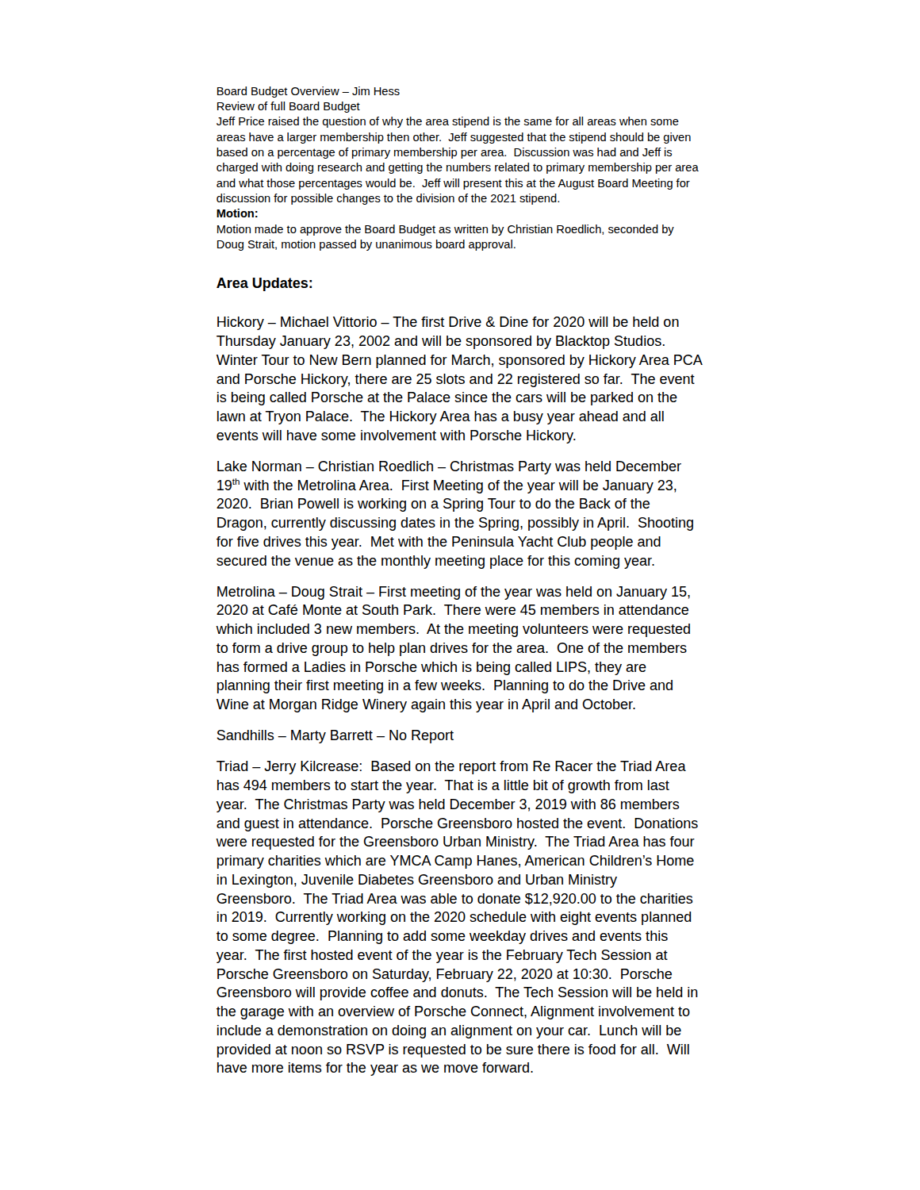Board Budget Overview – Jim Hess
Review of full Board Budget
Jeff Price raised the question of why the area stipend is the same for all areas when some areas have a larger membership then other. Jeff suggested that the stipend should be given based on a percentage of primary membership per area. Discussion was had and Jeff is charged with doing research and getting the numbers related to primary membership per area and what those percentages would be. Jeff will present this at the August Board Meeting for discussion for possible changes to the division of the 2021 stipend.
Motion:
Motion made to approve the Board Budget as written by Christian Roedlich, seconded by Doug Strait, motion passed by unanimous board approval.
Area Updates:
Hickory – Michael Vittorio – The first Drive & Dine for 2020 will be held on Thursday January 23, 2002 and will be sponsored by Blacktop Studios. Winter Tour to New Bern planned for March, sponsored by Hickory Area PCA and Porsche Hickory, there are 25 slots and 22 registered so far. The event is being called Porsche at the Palace since the cars will be parked on the lawn at Tryon Palace. The Hickory Area has a busy year ahead and all events will have some involvement with Porsche Hickory.
Lake Norman – Christian Roedlich – Christmas Party was held December 19th with the Metrolina Area. First Meeting of the year will be January 23, 2020. Brian Powell is working on a Spring Tour to do the Back of the Dragon, currently discussing dates in the Spring, possibly in April. Shooting for five drives this year. Met with the Peninsula Yacht Club people and secured the venue as the monthly meeting place for this coming year.
Metrolina – Doug Strait – First meeting of the year was held on January 15, 2020 at Café Monte at South Park. There were 45 members in attendance which included 3 new members. At the meeting volunteers were requested to form a drive group to help plan drives for the area. One of the members has formed a Ladies in Porsche which is being called LIPS, they are planning their first meeting in a few weeks. Planning to do the Drive and Wine at Morgan Ridge Winery again this year in April and October.
Sandhills – Marty Barrett – No Report
Triad – Jerry Kilcrease: Based on the report from Re Racer the Triad Area has 494 members to start the year. That is a little bit of growth from last year. The Christmas Party was held December 3, 2019 with 86 members and guest in attendance. Porsche Greensboro hosted the event. Donations were requested for the Greensboro Urban Ministry. The Triad Area has four primary charities which are YMCA Camp Hanes, American Children’s Home in Lexington, Juvenile Diabetes Greensboro and Urban Ministry Greensboro. The Triad Area was able to donate $12,920.00 to the charities in 2019. Currently working on the 2020 schedule with eight events planned to some degree. Planning to add some weekday drives and events this year. The first hosted event of the year is the February Tech Session at Porsche Greensboro on Saturday, February 22, 2020 at 10:30. Porsche Greensboro will provide coffee and donuts. The Tech Session will be held in the garage with an overview of Porsche Connect, Alignment involvement to include a demonstration on doing an alignment on your car. Lunch will be provided at noon so RSVP is requested to be sure there is food for all. Will have more items for the year as we move forward.